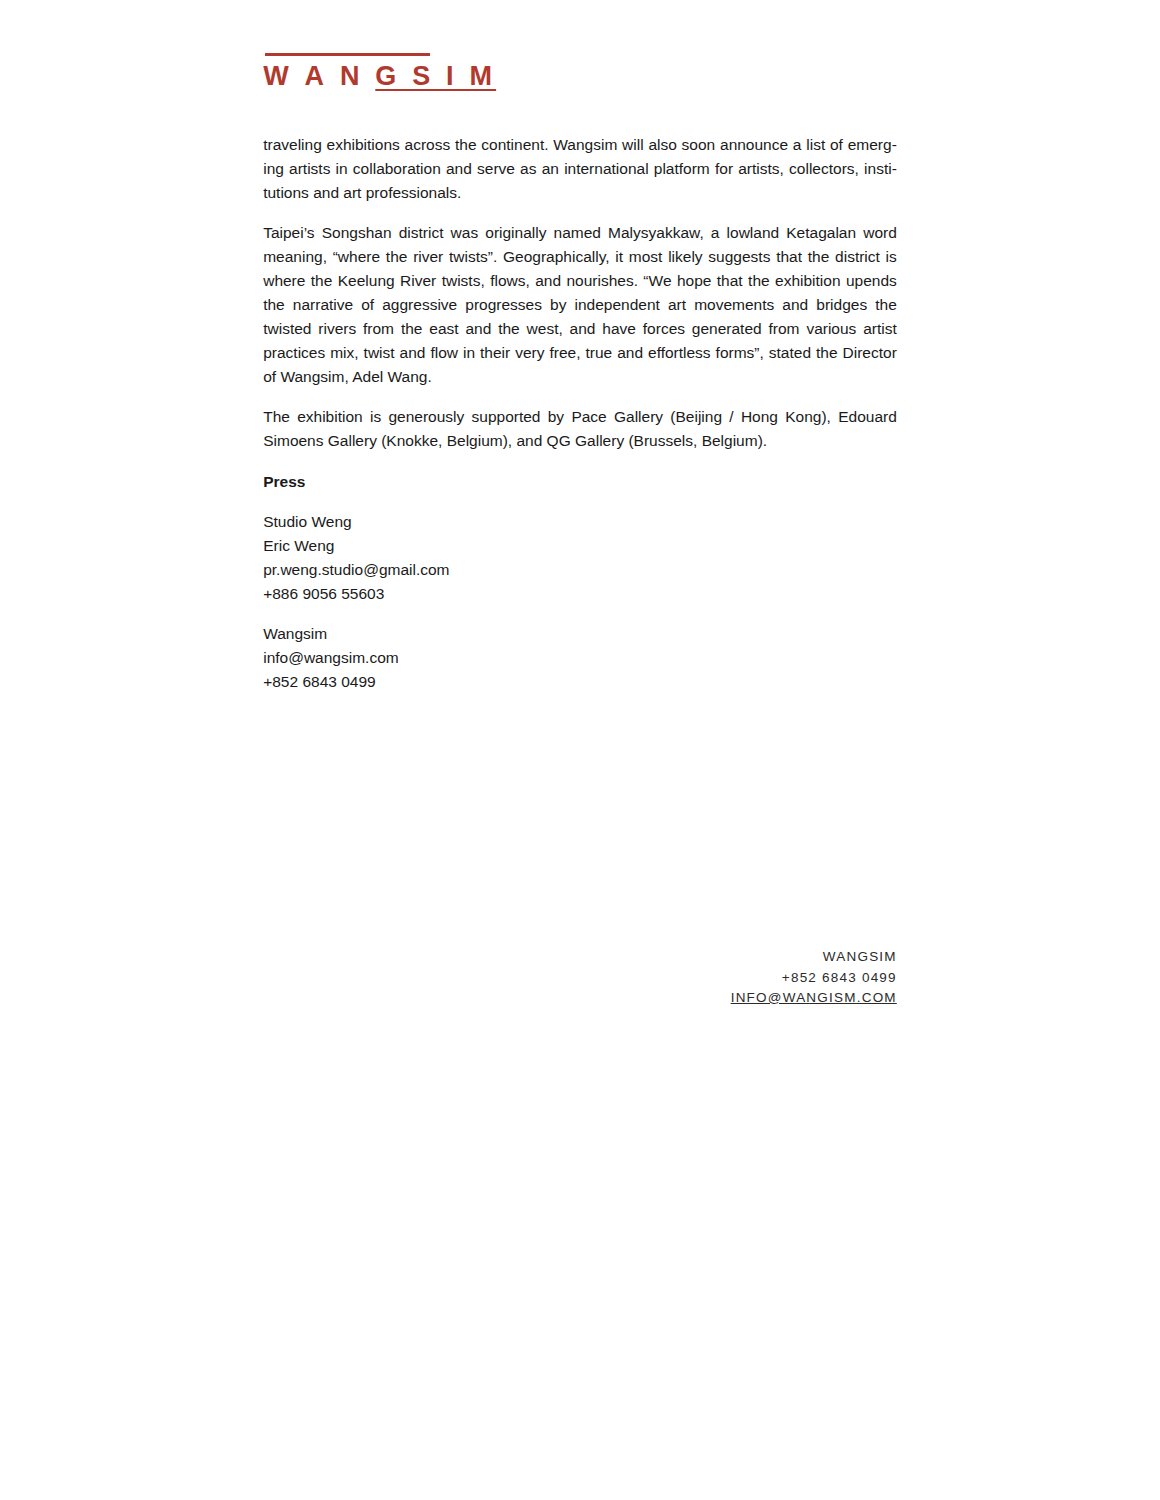W A N G S I M
traveling exhibitions across the continent. Wangsim will also soon announce a list of emerging artists in collaboration and serve as an international platform for artists, collectors, institutions and art professionals.
Taipei’s Songshan district was originally named Malysyakkaw, a lowland Ketagalan word meaning, “where the river twists”. Geographically, it most likely suggests that the district is where the Keelung River twists, flows, and nourishes. “We hope that the exhibition upends the narrative of aggressive progresses by independent art movements and bridges the twisted rivers from the east and the west, and have forces generated from various artist practices mix, twist and flow in their very free, true and effortless forms”, stated the Director of Wangsim, Adel Wang.
The exhibition is generously supported by Pace Gallery (Beijing / Hong Kong), Edouard Simoens Gallery (Knokke, Belgium), and QG Gallery (Brussels, Belgium).
Press
Studio Weng
Eric Weng
pr.weng.studio@gmail.com
+886 9056 55603
Wangsim
info@wangsim.com
+852 6843 0499
WANGSIM
+852 6843 0499
INFO@WANGISM.COM